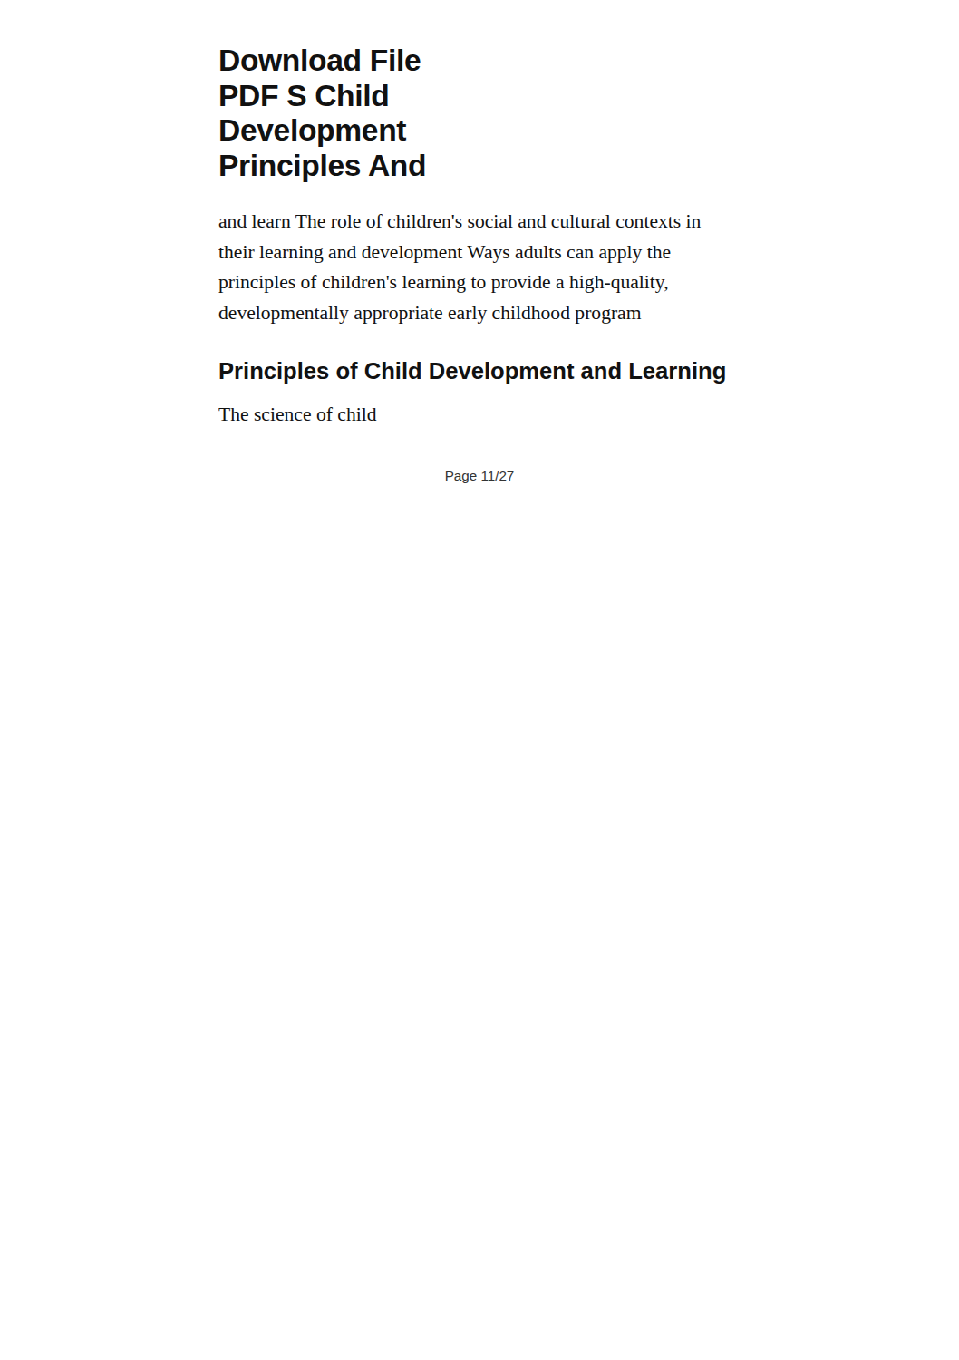Download File PDF S Child Development Principles And
and learn The role of children's social and cultural contexts in their learning and development Ways adults can apply the principles of children's learning to provide a high-quality, developmentally appropriate early childhood program
Principles of Child Development and Learning
The science of child
Page 11/27